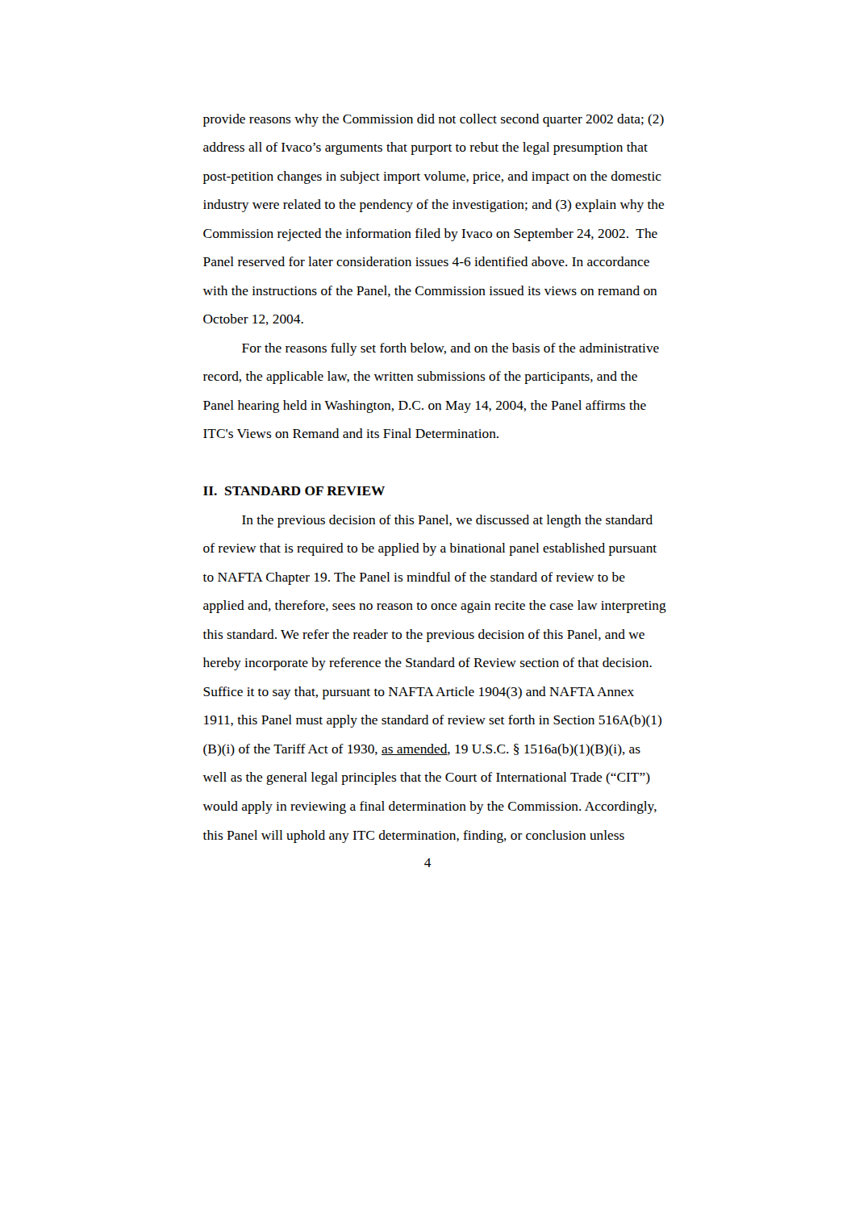provide reasons why the Commission did not collect second quarter 2002 data; (2) address all of Ivaco’s arguments that purport to rebut the legal presumption that post-petition changes in subject import volume, price, and impact on the domestic industry were related to the pendency of the investigation; and (3) explain why the Commission rejected the information filed by Ivaco on September 24, 2002. The Panel reserved for later consideration issues 4-6 identified above. In accordance with the instructions of the Panel, the Commission issued its views on remand on October 12, 2004.
For the reasons fully set forth below, and on the basis of the administrative record, the applicable law, the written submissions of the participants, and the Panel hearing held in Washington, D.C. on May 14, 2004, the Panel affirms the ITC's Views on Remand and its Final Determination.
II. STANDARD OF REVIEW
In the previous decision of this Panel, we discussed at length the standard of review that is required to be applied by a binational panel established pursuant to NAFTA Chapter 19. The Panel is mindful of the standard of review to be applied and, therefore, sees no reason to once again recite the case law interpreting this standard. We refer the reader to the previous decision of this Panel, and we hereby incorporate by reference the Standard of Review section of that decision. Suffice it to say that, pursuant to NAFTA Article 1904(3) and NAFTA Annex 1911, this Panel must apply the standard of review set forth in Section 516A(b)(1)(B)(i) of the Tariff Act of 1930, as amended, 19 U.S.C. § 1516a(b)(1)(B)(i), as well as the general legal principles that the Court of International Trade (“CIT”) would apply in reviewing a final determination by the Commission. Accordingly, this Panel will uphold any ITC determination, finding, or conclusion unless
4